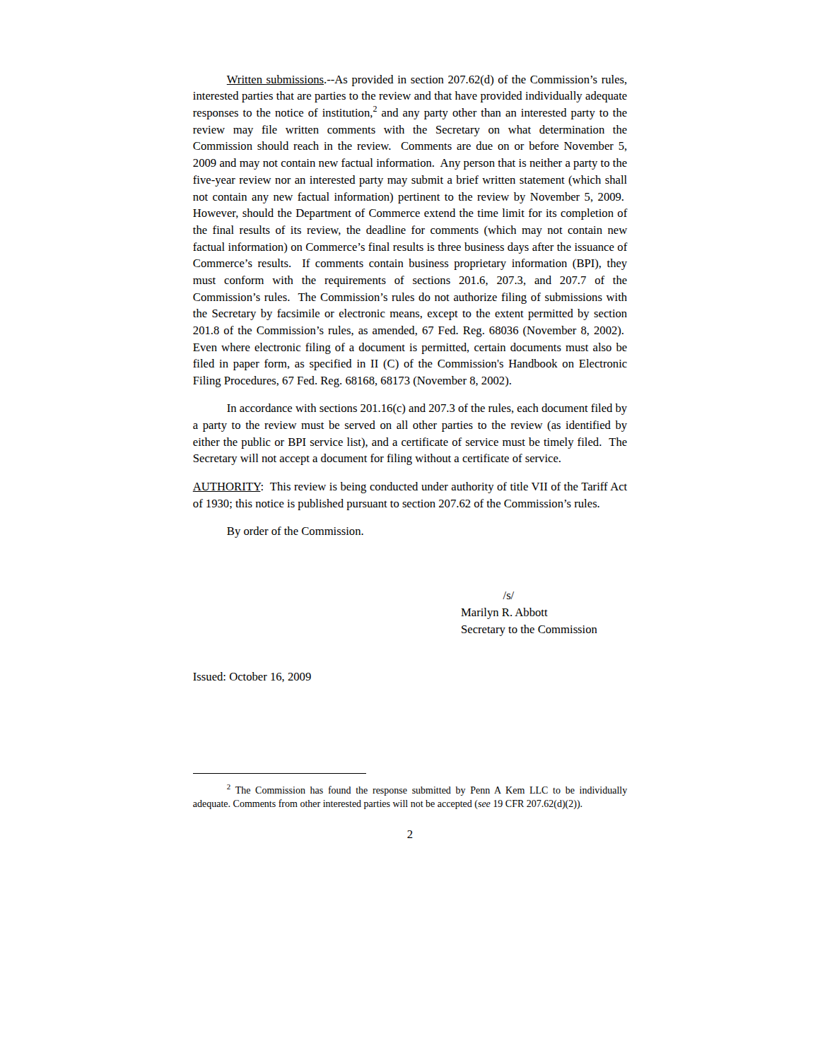Written submissions.--As provided in section 207.62(d) of the Commission’s rules, interested parties that are parties to the review and that have provided individually adequate responses to the notice of institution,2 and any party other than an interested party to the review may file written comments with the Secretary on what determination the Commission should reach in the review. Comments are due on or before November 5, 2009 and may not contain new factual information. Any person that is neither a party to the five-year review nor an interested party may submit a brief written statement (which shall not contain any new factual information) pertinent to the review by November 5, 2009. However, should the Department of Commerce extend the time limit for its completion of the final results of its review, the deadline for comments (which may not contain new factual information) on Commerce’s final results is three business days after the issuance of Commerce’s results. If comments contain business proprietary information (BPI), they must conform with the requirements of sections 201.6, 207.3, and 207.7 of the Commission’s rules. The Commission’s rules do not authorize filing of submissions with the Secretary by facsimile or electronic means, except to the extent permitted by section 201.8 of the Commission’s rules, as amended, 67 Fed. Reg. 68036 (November 8, 2002). Even where electronic filing of a document is permitted, certain documents must also be filed in paper form, as specified in II (C) of the Commission's Handbook on Electronic Filing Procedures, 67 Fed. Reg. 68168, 68173 (November 8, 2002).
In accordance with sections 201.16(c) and 207.3 of the rules, each document filed by a party to the review must be served on all other parties to the review (as identified by either the public or BPI service list), and a certificate of service must be timely filed. The Secretary will not accept a document for filing without a certificate of service.
AUTHORITY: This review is being conducted under authority of title VII of the Tariff Act of 1930; this notice is published pursuant to section 207.62 of the Commission’s rules.
By order of the Commission.
/s/
Marilyn R. Abbott
Secretary to the Commission
Issued: October 16, 2009
2 The Commission has found the response submitted by Penn A Kem LLC to be individually adequate. Comments from other interested parties will not be accepted (see 19 CFR 207.62(d)(2)).
2